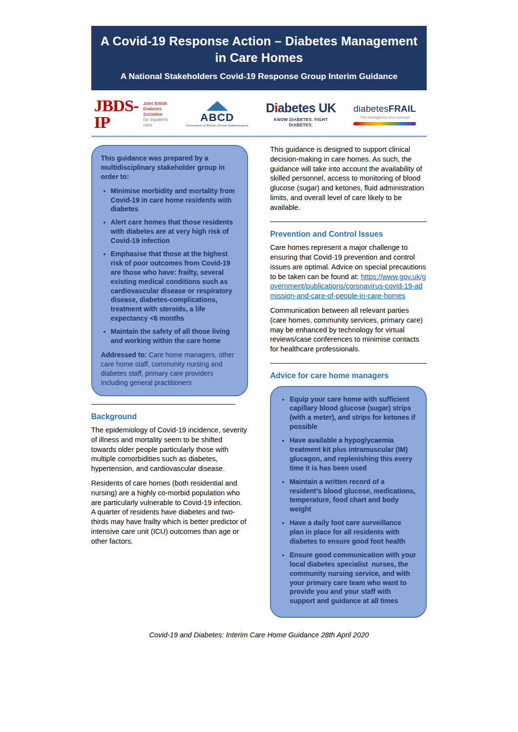A Covid-19 Response Action – Diabetes Management in Care Homes
A National Stakeholders Covid-19 Response Group Interim Guidance
JBDS-IP
Joint British
Diabetes Societies
for inpatient care
ABCD
Association of British Clinical Diabetologists
Diabetes UK
KNOW DIABETES. FIGHT DIABETES.
diabetesFRAIL
The emergence of a concept
This guidance was prepared by a multidisciplinary stakeholder group in order to:
Minimise morbidity and mortality from Covid-19 in care home residents with diabetes
Alert care homes that those residents with diabetes are at very high risk of Covid-19 infection
Emphasise that those at the highest risk of poor outcomes from Covid-19 are those who have: frailty, several existing medical conditions such as cardiovascular disease or respiratory disease, diabetes-complications, treatment with steroids, a life expectancy <6 months
Maintain the safety of all those living and working within the care home
Addressed to: Care home managers, other care home staff, community nursing and diabetes staff, primary care providers including general practitioners
Background
The epidemiology of Covid-19 incidence, severity of illness and mortality seem to be shifted towards older people particularly those with multiple comorbidities such as diabetes, hypertension, and cardiovascular disease.
Residents of care homes (both residential and nursing) are a highly co-morbid population who are particularly vulnerable to Covid-19 infection. A quarter of residents have diabetes and two-thirds may have frailty which is better predictor of intensive care unit (ICU) outcomes than age or other factors.
This guidance is designed to support clinical decision-making in care homes. As such, the guidance will take into account the availability of skilled personnel, access to monitoring of blood glucose (sugar) and ketones, fluid administration limits, and overall level of care likely to be available.
Prevention and Control Issues
Care homes represent a major challenge to ensuring that Covid-19 prevention and control issues are optimal. Advice on special precautions to be taken can be found at: https://www.gov.uk/government/publications/coronavirus-covid-19-admission-and-care-of-people-in-care-homes
Communication between all relevant parties (care homes, community services, primary care) may be enhanced by technology for virtual reviews/case conferences to minimise contacts for healthcare professionals.
Advice for care home managers
Equip your care home with sufficient capillary blood glucose (sugar) strips (with a meter), and strips for ketones if possible
Have available a hypoglycaemia treatment kit plus intramuscular (IM) glucagon, and replenishing this every time it is has been used
Maintain a written record of a resident’s blood glucose, medications, temperature, food chart and body weight
Have a daily foot care surveillance plan in place for all residents with diabetes to ensure good foot health
Ensure good communication with your local diabetes specialist nurses, the community nursing service, and with your primary care team who want to provide you and your staff with support and guidance at all times
Covid-19 and Diabetes: Interim Care Home Guidance 28th April 2020